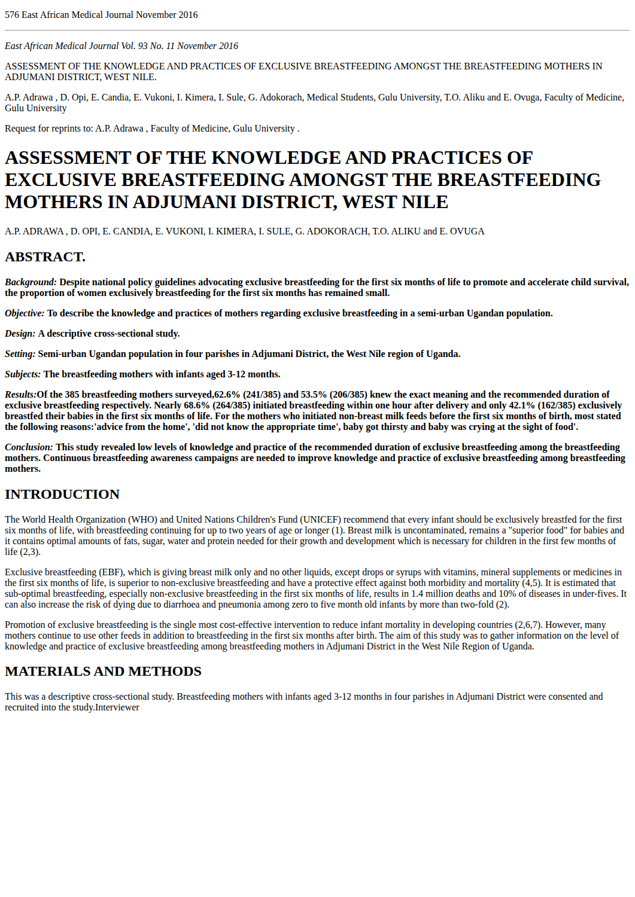576 East African Medical Journal November 2016
East African Medical Journal Vol. 93 No. 11 November 2016
ASSESSMENT OF THE KNOWLEDGE AND PRACTICES OF EXCLUSIVE BREASTFEEDING AMONGST THE BREASTFEEDING MOTHERS IN ADJUMANI DISTRICT, WEST NILE.
A.P. Adrawa , D. Opi, E. Candia, E. Vukoni, I. Kimera, I. Sule, G. Adokorach, Medical Students, Gulu University, T.O. Aliku and E. Ovuga, Faculty of Medicine, Gulu University
Request for reprints to: A.P. Adrawa , Faculty of Medicine, Gulu University .
ASSESSMENT OF THE KNOWLEDGE AND PRACTICES OF EXCLUSIVE BREASTFEEDING AMONGST THE BREASTFEEDING MOTHERS IN ADJUMANI DISTRICT, WEST NILE
A.P. ADRAWA , D. OPI, E. CANDIA, E. VUKONI, I. KIMERA, I. SULE, G. ADOKORACH, T.O. ALIKU and E. OVUGA
ABSTRACT.
Background: Despite national policy guidelines advocating exclusive breastfeeding for the first six months of life to promote and accelerate child survival, the proportion of women exclusively breastfeeding for the first six months has remained small.
Objective: To describe the knowledge and practices of mothers regarding exclusive breastfeeding in a semi-urban Ugandan population.
Design: A descriptive cross-sectional study.
Setting: Semi-urban Ugandan population in four parishes in Adjumani District, the West Nile region of Uganda.
Subjects: The breastfeeding mothers with infants aged 3-12 months.
Results: Of the 385 breastfeeding mothers surveyed,62.6% (241/385) and 53.5% (206/385) knew the exact meaning and the recommended duration of exclusive breastfeeding respectively. Nearly 68.6% (264/385) initiated breastfeeding within one hour after delivery and only 42.1% (162/385) exclusively breastfed their babies in the first six months of life. For the mothers who initiated non-breast milk feeds before the first six months of birth, most stated the following reasons:'advice from the home', 'did not know the appropriate time', baby got thirsty and baby was crying at the sight of food'.
Conclusion: This study revealed low levels of knowledge and practice of the recommended duration of exclusive breastfeeding among the breastfeeding mothers. Continuous breastfeeding awareness campaigns are needed to improve knowledge and practice of exclusive breastfeeding among breastfeeding mothers.
INTRODUCTION
The World Health Organization (WHO) and United Nations Children's Fund (UNICEF) recommend that every infant should be exclusively breastfed for the first six months of life, with breastfeeding continuing for up to two years of age or longer (1). Breast milk is uncontaminated, remains a "superior food" for babies and it contains optimal amounts of fats, sugar, water and protein needed for their growth and development which is necessary for children in the first few months of life (2,3).
Exclusive breastfeeding (EBF), which is giving breast milk only and no other liquids, except drops or syrups with vitamins, mineral supplements or medicines in the first six months of life, is superior to non-exclusive breastfeeding and have a protective effect against both morbidity and mortality (4,5). It is estimated that sub-optimal breastfeeding, especially non-exclusive breastfeeding in the first six months of life, results in 1.4 million deaths and 10% of diseases in under-fives. It can also increase the risk of dying due to diarrhoea and pneumonia among zero to five month old infants by more than two-fold (2).
Promotion of exclusive breastfeeding is the single most cost-effective intervention to reduce infant mortality in developing countries (2,6,7). However, many mothers continue to use other feeds in addition to breastfeeding in the first six months after birth. The aim of this study was to gather information on the level of knowledge and practice of exclusive breastfeeding among breastfeeding mothers in Adjumani District in the West Nile Region of Uganda.
MATERIALS AND METHODS
This was a descriptive cross-sectional study. Breastfeeding mothers with infants aged 3-12 months in four parishes in Adjumani District were consented and recruited into the study.Interviewer